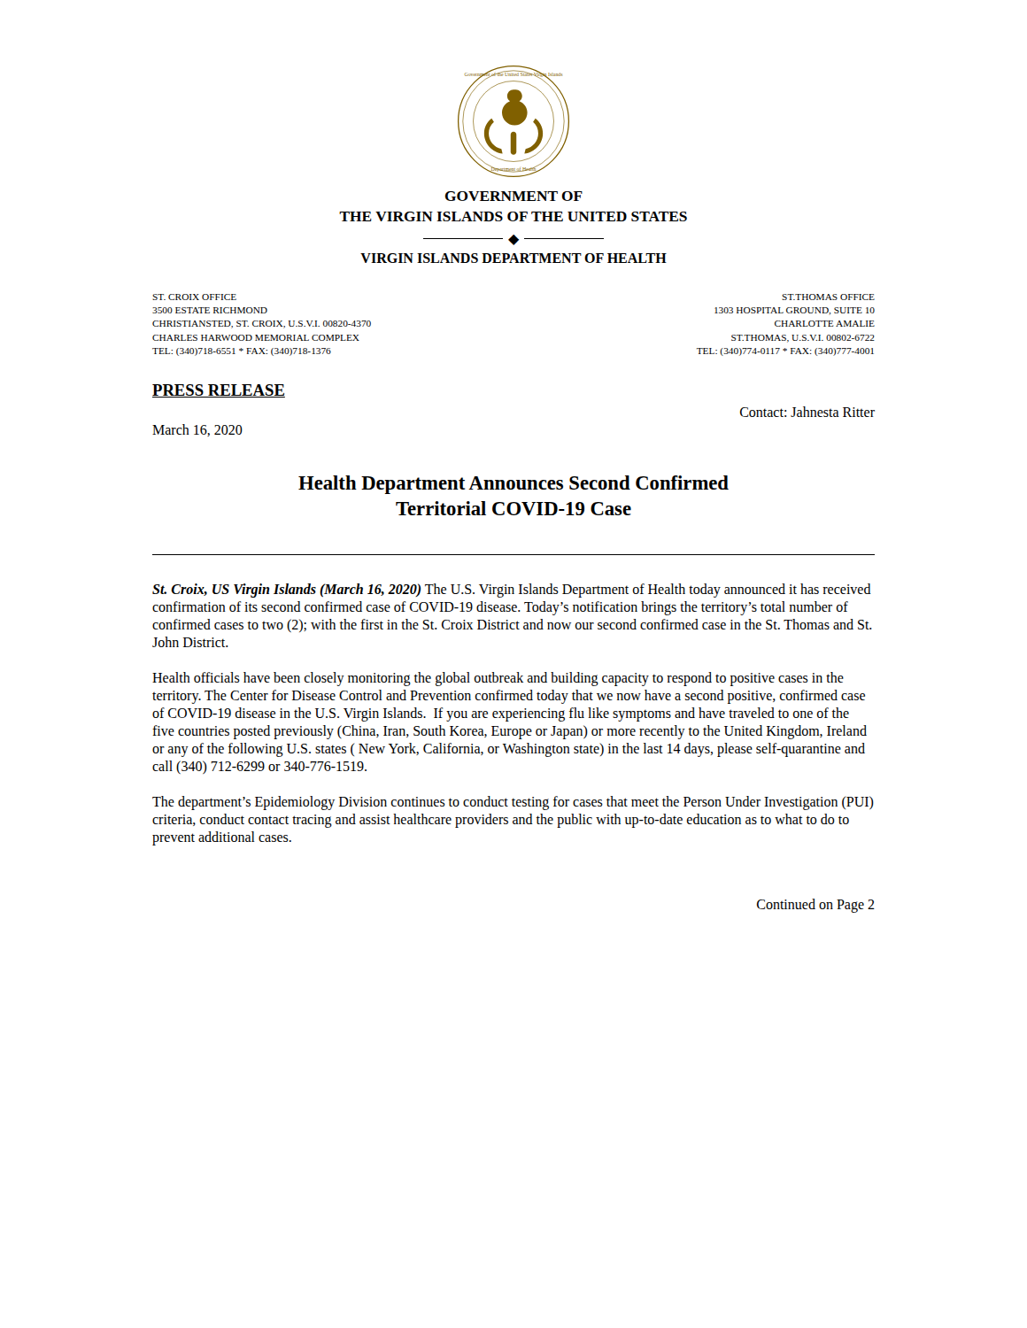GOVERNMENT OF
THE VIRGIN ISLANDS OF THE UNITED STATES
◆
VIRGIN ISLANDS DEPARTMENT OF HEALTH
| ST. CROIX OFFICE 3500 ESTATE RICHMOND CHRISTIANSTED, ST. CROIX, U.S.V.I. 00820-4370 CHARLES HARWOOD MEMORIAL COMPLEX TEL: (340)718-6551 * FAX: (340)718-1376 | ST.THOMAS OFFICE 1303 HOSPITAL GROUND, SUITE 10 CHARLOTTE AMALIE ST.THOMAS, U.S.V.I. 00802-6722 TEL: (340)774-0117 * FAX: (340)777-4001 |
PRESS RELEASE
Contact: Jahnesta Ritter
March 16, 2020
Health Department Announces Second Confirmed
Territorial COVID-19 Case
St. Croix, US Virgin Islands (March 16, 2020) The U.S. Virgin Islands Department of Health today announced it has received confirmation of its second confirmed case of COVID-19 disease. Today’s notification brings the territory’s total number of confirmed cases to two (2); with the first in the St. Croix District and now our second confirmed case in the St. Thomas and St. John District.
Health officials have been closely monitoring the global outbreak and building capacity to respond to positive cases in the territory. The Center for Disease Control and Prevention confirmed today that we now have a second positive, confirmed case of COVID-19 disease in the U.S. Virgin Islands. If you are experiencing flu like symptoms and have traveled to one of the five countries posted previously (China, Iran, South Korea, Europe or Japan) or more recently to the United Kingdom, Ireland or any of the following U.S. states ( New York, California, or Washington state) in the last 14 days, please self-quarantine and call (340) 712-6299 or 340-776-1519.
The department’s Epidemiology Division continues to conduct testing for cases that meet the Person Under Investigation (PUI) criteria, conduct contact tracing and assist healthcare providers and the public with up-to-date education as to what to do to prevent additional cases.
Continued on Page 2